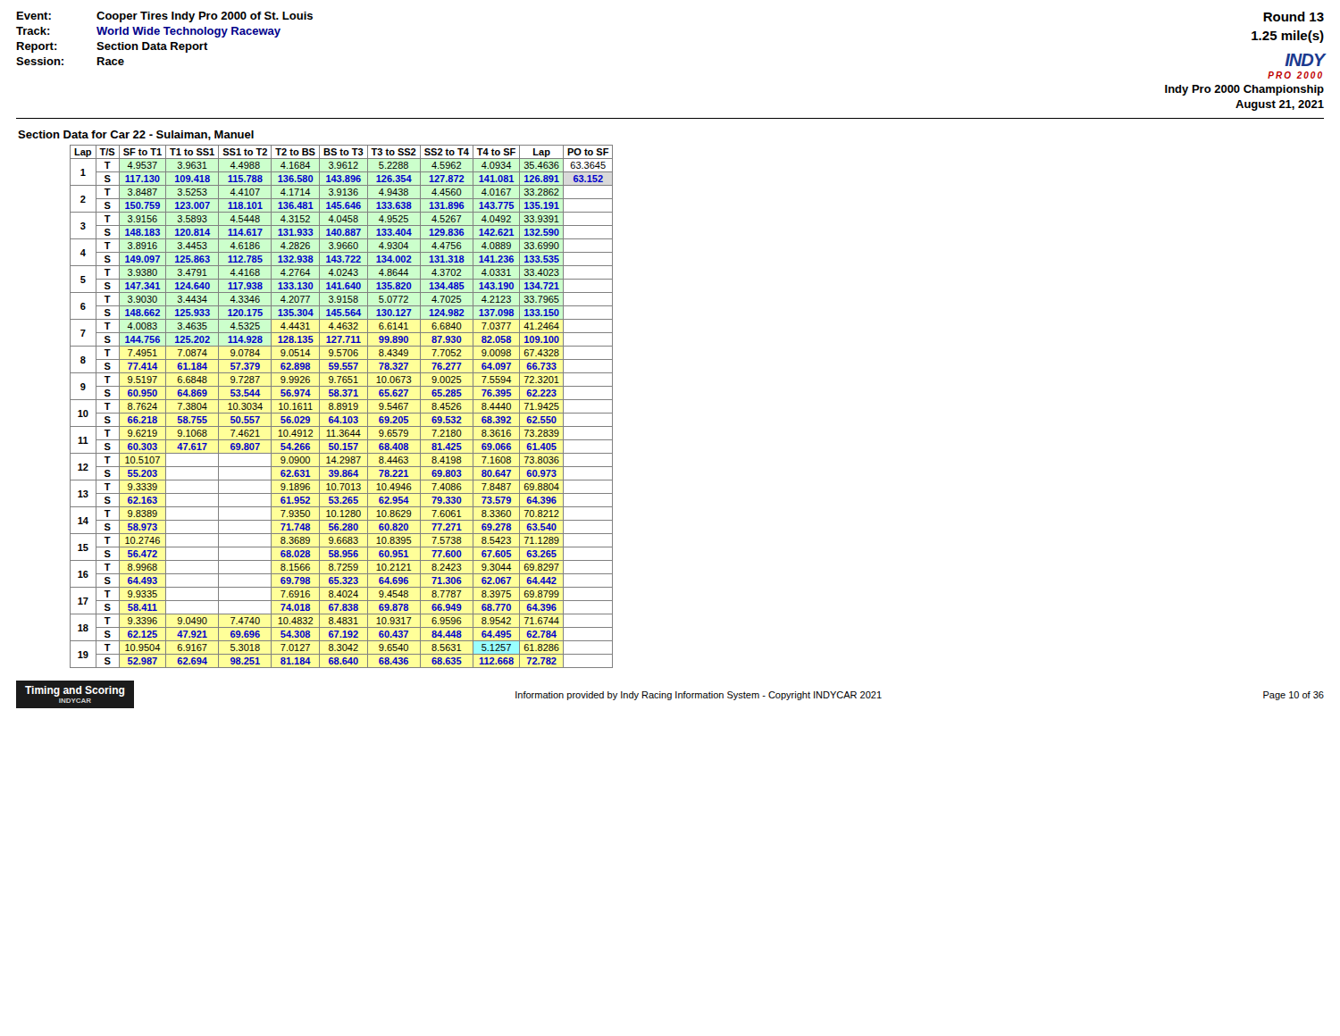Event:
Cooper Tires Indy Pro 2000 of St. Louis
Track:
World Wide Technology Raceway
Report:
Section Data Report
Session:
Race
Round 13
1.25 mile(s)
INDYPRO 2000
Indy Pro 2000 Championship
August 21, 2021
Section Data for Car 22 - Sulaiman, Manuel
| Lap | T/S | SF to T1 | T1 to SS1 | SS1 to T2 | T2 to BS | BS to T3 | T3 to SS2 | SS2 to T4 | T4 to SF | Lap | PO to SF |
| --- | --- | --- | --- | --- | --- | --- | --- | --- | --- | --- | --- |
| 1 | T | 4.9537 | 3.9631 | 4.4988 | 4.1684 | 3.9612 | 5.2288 | 4.5962 | 4.0934 | 35.4636 | 63.3645 |
| S | 117.130 | 109.418 | 115.788 | 136.580 | 143.896 | 126.354 | 127.872 | 141.081 | 126.891 | 63.152 |
| 2 | T | 3.8487 | 3.5253 | 4.4107 | 4.1714 | 3.9136 | 4.9438 | 4.4560 | 4.0167 | 33.2862 | |
| S | 150.759 | 123.007 | 118.101 | 136.481 | 145.646 | 133.638 | 131.896 | 143.775 | 135.191 | |
| 3 | T | 3.9156 | 3.5893 | 4.5448 | 4.3152 | 4.0458 | 4.9525 | 4.5267 | 4.0492 | 33.9391 | |
| S | 148.183 | 120.814 | 114.617 | 131.933 | 140.887 | 133.404 | 129.836 | 142.621 | 132.590 | |
| 4 | T | 3.8916 | 3.4453 | 4.6186 | 4.2826 | 3.9660 | 4.9304 | 4.4756 | 4.0889 | 33.6990 | |
| S | 149.097 | 125.863 | 112.785 | 132.938 | 143.722 | 134.002 | 131.318 | 141.236 | 133.535 | |
| 5 | T | 3.9380 | 3.4791 | 4.4168 | 4.2764 | 4.0243 | 4.8644 | 4.3702 | 4.0331 | 33.4023 | |
| S | 147.341 | 124.640 | 117.938 | 133.130 | 141.640 | 135.820 | 134.485 | 143.190 | 134.721 | |
| 6 | T | 3.9030 | 3.4434 | 4.3346 | 4.2077 | 3.9158 | 5.0772 | 4.7025 | 4.2123 | 33.7965 | |
| S | 148.662 | 125.933 | 120.175 | 135.304 | 145.564 | 130.127 | 124.982 | 137.098 | 133.150 | |
| 7 | T | 4.0083 | 3.4635 | 4.5325 | 4.4431 | 4.4632 | 6.6141 | 6.6840 | 7.0377 | 41.2464 | |
| S | 144.756 | 125.202 | 114.928 | 128.135 | 127.711 | 99.890 | 87.930 | 82.058 | 109.100 | |
| 8 | T | 7.4951 | 7.0874 | 9.0784 | 9.0514 | 9.5706 | 8.4349 | 7.7052 | 9.0098 | 67.4328 | |
| S | 77.414 | 61.184 | 57.379 | 62.898 | 59.557 | 78.327 | 76.277 | 64.097 | 66.733 | |
| 9 | T | 9.5197 | 6.6848 | 9.7287 | 9.9926 | 9.7651 | 10.0673 | 9.0025 | 7.5594 | 72.3201 | |
| S | 60.950 | 64.869 | 53.544 | 56.974 | 58.371 | 65.627 | 65.285 | 76.395 | 62.223 | |
| 10 | T | 8.7624 | 7.3804 | 10.3034 | 10.1611 | 8.8919 | 9.5467 | 8.4526 | 8.4440 | 71.9425 | |
| S | 66.218 | 58.755 | 50.557 | 56.029 | 64.103 | 69.205 | 69.532 | 68.392 | 62.550 | |
| 11 | T | 9.6219 | 9.1068 | 7.4621 | 10.4912 | 11.3644 | 9.6579 | 7.2180 | 8.3616 | 73.2839 | |
| S | 60.303 | 47.617 | 69.807 | 54.266 | 50.157 | 68.408 | 81.425 | 69.066 | 61.405 | |
| 12 | T | 10.5107 | | | 9.0900 | 14.2987 | 8.4463 | 8.4198 | 7.1608 | 73.8036 | |
| S | 55.203 | | | 62.631 | 39.864 | 78.221 | 69.803 | 80.647 | 60.973 | |
| 13 | T | 9.3339 | | | 9.1896 | 10.7013 | 10.4946 | 7.4086 | 7.8487 | 69.8804 | |
| S | 62.163 | | | 61.952 | 53.265 | 62.954 | 79.330 | 73.579 | 64.396 | |
| 14 | T | 9.8389 | | | 7.9350 | 10.1280 | 10.8629 | 7.6061 | 8.3360 | 70.8212 | |
| S | 58.973 | | | 71.748 | 56.280 | 60.820 | 77.271 | 69.278 | 63.540 | |
| 15 | T | 10.2746 | | | 8.3689 | 9.6683 | 10.8395 | 7.5738 | 8.5423 | 71.1289 | |
| S | 56.472 | | | 68.028 | 58.956 | 60.951 | 77.600 | 67.605 | 63.265 | |
| 16 | T | 8.9968 | | | 8.1566 | 8.7259 | 10.2121 | 8.2423 | 9.3044 | 69.8297 | |
| S | 64.493 | | | 69.798 | 65.323 | 64.696 | 71.306 | 62.067 | 64.442 | |
| 17 | T | 9.9335 | | | 7.6916 | 8.4024 | 9.4548 | 8.7787 | 8.3975 | 69.8799 | |
| S | 58.411 | | | 74.018 | 67.838 | 69.878 | 66.949 | 68.770 | 64.396 | |
| 18 | T | 9.3396 | 9.0490 | 7.4740 | 10.4832 | 8.4831 | 10.9317 | 6.9596 | 8.9542 | 71.6744 | |
| S | 62.125 | 47.921 | 69.696 | 54.308 | 67.192 | 60.437 | 84.448 | 64.495 | 62.784 | |
| 19 | T | 10.9504 | 6.9167 | 5.3018 | 7.0127 | 8.3042 | 9.6540 | 8.5631 | 5.1257 | 61.8286 | |
| S | 52.987 | 62.694 | 98.251 | 81.184 | 68.640 | 68.436 | 68.635 | 112.668 | 72.782 | |
Timing and ScoringINDYCAR
Information provided by Indy Racing Information System - Copyright INDYCAR 2021
Page 10 of 36